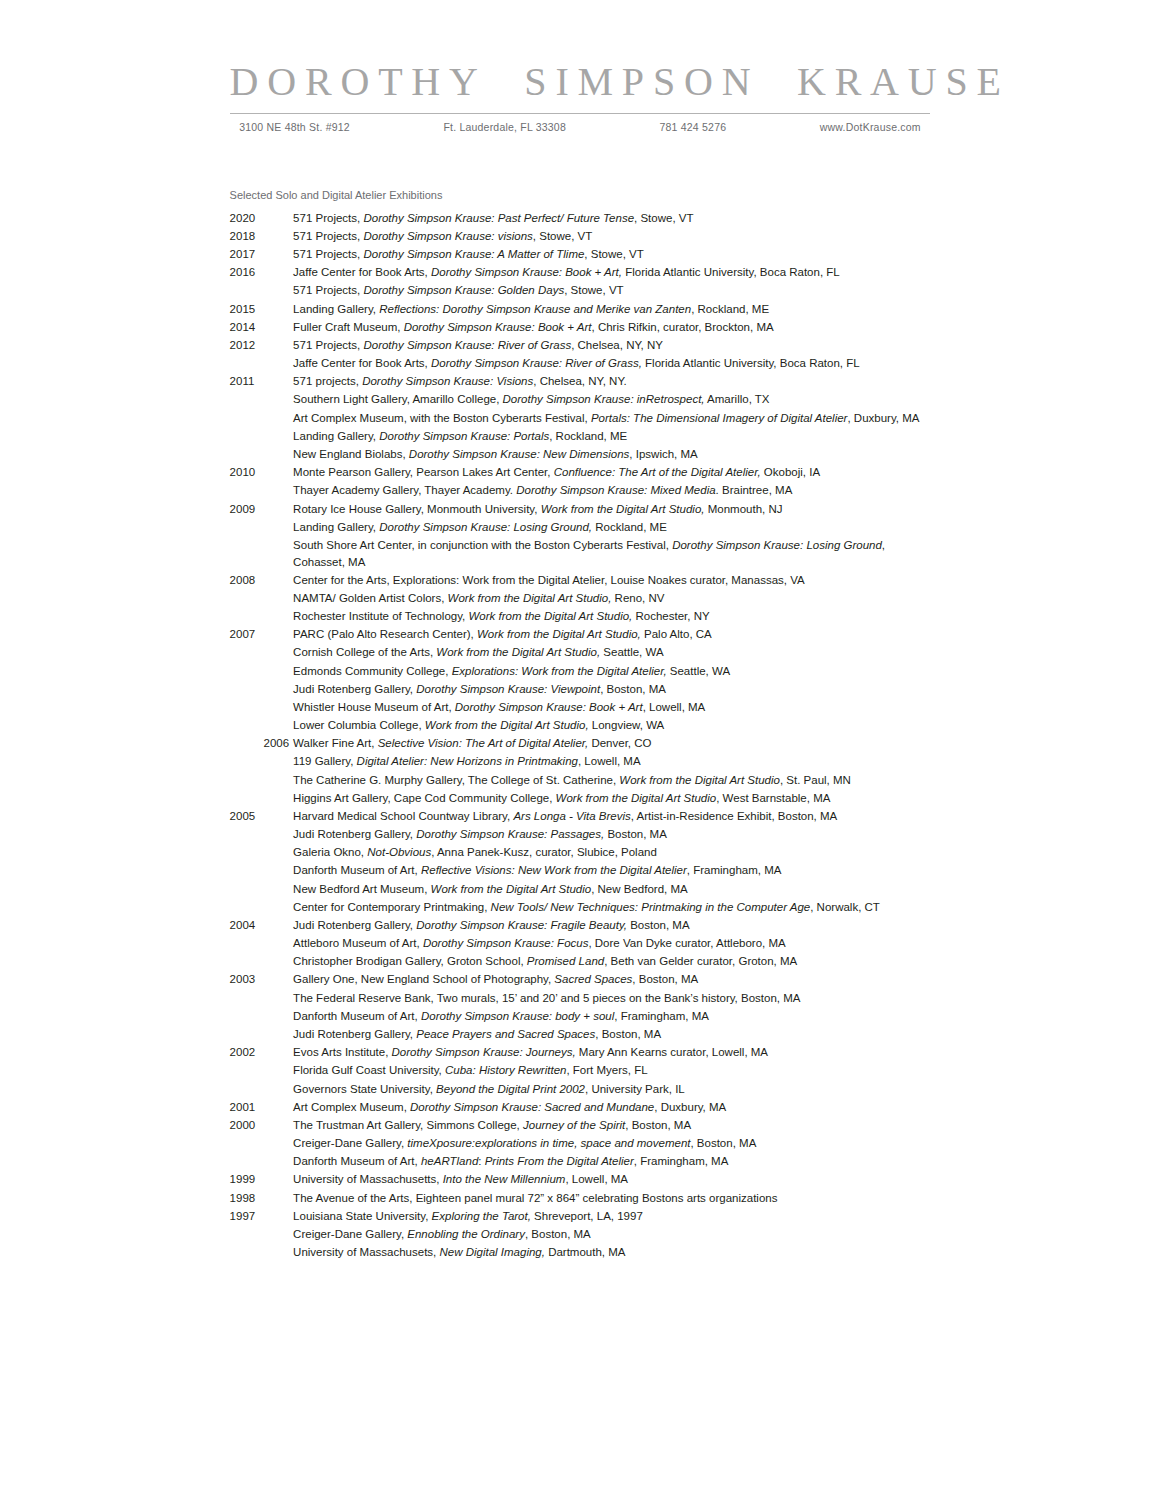DOROTHY SIMPSON KRAUSE
3100 NE 48th St. #912 Ft. Lauderdale, FL 33308 781 424 5276 www.DotKrause.com
Selected Solo and Digital Atelier Exhibitions
| 2020 | 571 Projects, Dorothy Simpson Krause: Past Perfect/ Future Tense , Stowe, VT |
| 2018 | 571 Projects, Dorothy Simpson Krause: visions , Stowe, VT |
| 2017 | 571 Projects, Dorothy Simpson Krause: A Matter of Tlime , Stowe, VT |
| 2016 | Jaffe Center for Book Arts, Dorothy Simpson Krause: Book + Art, Florida Atlantic University, Boca Raton, FL |
| | 571 Projects, Dorothy Simpson Krause: Golden Days , Stowe, VT |
| 2015 | Landing Gallery, Reflections: Dorothy Simpson Krause and Merike van Zanten , Rockland, ME |
| 2014 | Fuller Craft Museum, Dorothy Simpson Krause: Book + Art , Chris Rifkin, curator, Brockton, MA |
| 2012 | 571 Projects, Dorothy Simpson Krause: River of Grass , Chelsea, NY, NY |
| | Jaffe Center for Book Arts, Dorothy Simpson Krause: River of Grass, Florida Atlantic University, Boca Raton, FL |
| 2011 | 571 projects, Dorothy Simpson Krause: Visions , Chelsea, NY, NY. |
| | Southern Light Gallery, Amarillo College, Dorothy Simpson Krause: inRetrospect, Amarillo, TX |
| | Art Complex Museum, with the Boston Cyberarts Festival, Portals: The Dimensional Imagery of Digital Atelier , Duxbury, MA |
| | Landing Gallery, Dorothy Simpson Krause: Portals , Rockland, ME |
| | New England Biolabs, Dorothy Simpson Krause: New Dimensions , Ipswich, MA |
| 2010 | Monte Pearson Gallery, Pearson Lakes Art Center, Confluence: The Art of the Digital Atelier, Okoboji, IA |
| | Thayer Academy Gallery, Thayer Academy. Dorothy Simpson Krause: Mixed Media . Braintree, MA |
| 2009 | Rotary Ice House Gallery, Monmouth University, Work from the Digital Art Studio, Monmouth, NJ |
| | Landing Gallery, Dorothy Simpson Krause: Losing Ground, Rockland, ME |
| | South Shore Art Center, in conjunction with the Boston Cyberarts Festival, Dorothy Simpson Krause: Losing Ground , Cohasset, MA |
| 2008 | Center for the Arts, Explorations: Work from the Digital Atelier, Louise Noakes curator, Manassas, VA |
| | NAMTA/ Golden Artist Colors, Work from the Digital Art Studio, Reno, NV |
| | Rochester Institute of Technology, Work from the Digital Art Studio, Rochester, NY |
| 2007 | PARC (Palo Alto Research Center), Work from the Digital Art Studio, Palo Alto, CA |
| | Cornish College of the Arts, Work from the Digital Art Studio, Seattle, WA |
| | Edmonds Community College, Explorations: Work from the Digital Atelier, Seattle, WA |
| | Judi Rotenberg Gallery, Dorothy Simpson Krause: Viewpoint , Boston, MA |
| | Whistler House Museum of Art, Dorothy Simpson Krause: Book + Art , Lowell, MA |
| | Lower Columbia College, Work from the Digital Art Studio, Longview, WA |
| 2006 | Walker Fine Art, Selective Vision: The Art of Digital Atelier, Denver, CO |
| | 119 Gallery, Digital Atelier: New Horizons in Printmaking , Lowell, MA |
| | The Catherine G. Murphy Gallery, The College of St. Catherine, Work from the Digital Art Studio , St. Paul, MN |
| | Higgins Art Gallery, Cape Cod Community College, Work from the Digital Art Studio , West Barnstable, MA |
| 2005 | Harvard Medical School Countway Library, Ars Longa - Vita Brevis , Artist-in-Residence Exhibit, Boston, MA |
| | Judi Rotenberg Gallery, Dorothy Simpson Krause: Passages, Boston, MA |
| | Galeria Okno, Not-Obvious , Anna Panek-Kusz, curator, Slubice, Poland |
| | Danforth Museum of Art, Reflective Visions: New Work from the Digital Atelier , Framingham, MA |
| | New Bedford Art Museum, Work from the Digital Art Studio , New Bedford, MA |
| | Center for Contemporary Printmaking, New Tools/ New Techniques: Printmaking in the Computer Age , Norwalk, CT |
| 2004 | Judi Rotenberg Gallery, Dorothy Simpson Krause: Fragile Beauty, Boston, MA |
| | Attleboro Museum of Art, Dorothy Simpson Krause: Focus , Dore Van Dyke curator, Attleboro, MA |
| | Christopher Brodigan Gallery, Groton School, Promised Land , Beth van Gelder curator, Groton, MA |
| 2003 | Gallery One, New England School of Photography, Sacred Spaces , Boston, MA |
| | The Federal Reserve Bank, Two murals, 15’ and 20’ and 5 pieces on the Bank’s history, Boston, MA |
| | Danforth Museum of Art, Dorothy Simpson Krause: body + soul , Framingham, MA |
| | Judi Rotenberg Gallery, Peace Prayers and Sacred Spaces , Boston, MA |
| 2002 | Evos Arts Institute, Dorothy Simpson Krause: Journeys, Mary Ann Kearns curator, Lowell, MA |
| | Florida Gulf Coast University, Cuba: History Rewritten , Fort Myers, FL |
| | Governors State University, Beyond the Digital Print 2002 , University Park, IL |
| 2001 | Art Complex Museum, Dorothy Simpson Krause: Sacred and Mundane , Duxbury, MA |
| 2000 | The Trustman Art Gallery, Simmons College, Journey of the Spirit , Boston, MA |
| | Creiger-Dane Gallery, timeXposure:explorations in time, space and movement , Boston, MA |
| | Danforth Museum of Art, heARTland : Prints From the Digital Atelier , Framingham, MA |
| 1999 | University of Massachusetts, Into the New Millennium , Lowell, MA |
| 1998 | The Avenue of the Arts, Eighteen panel mural 72” x 864” celebrating Bostons arts organizations |
| 1997 | Louisiana State University, Exploring the Tarot, Shreveport, LA, 1997 |
| | Creiger-Dane Gallery, Ennobling the Ordinary , Boston, MA |
| | University of Massachusets, New Digital Imaging, Dartmouth, MA |